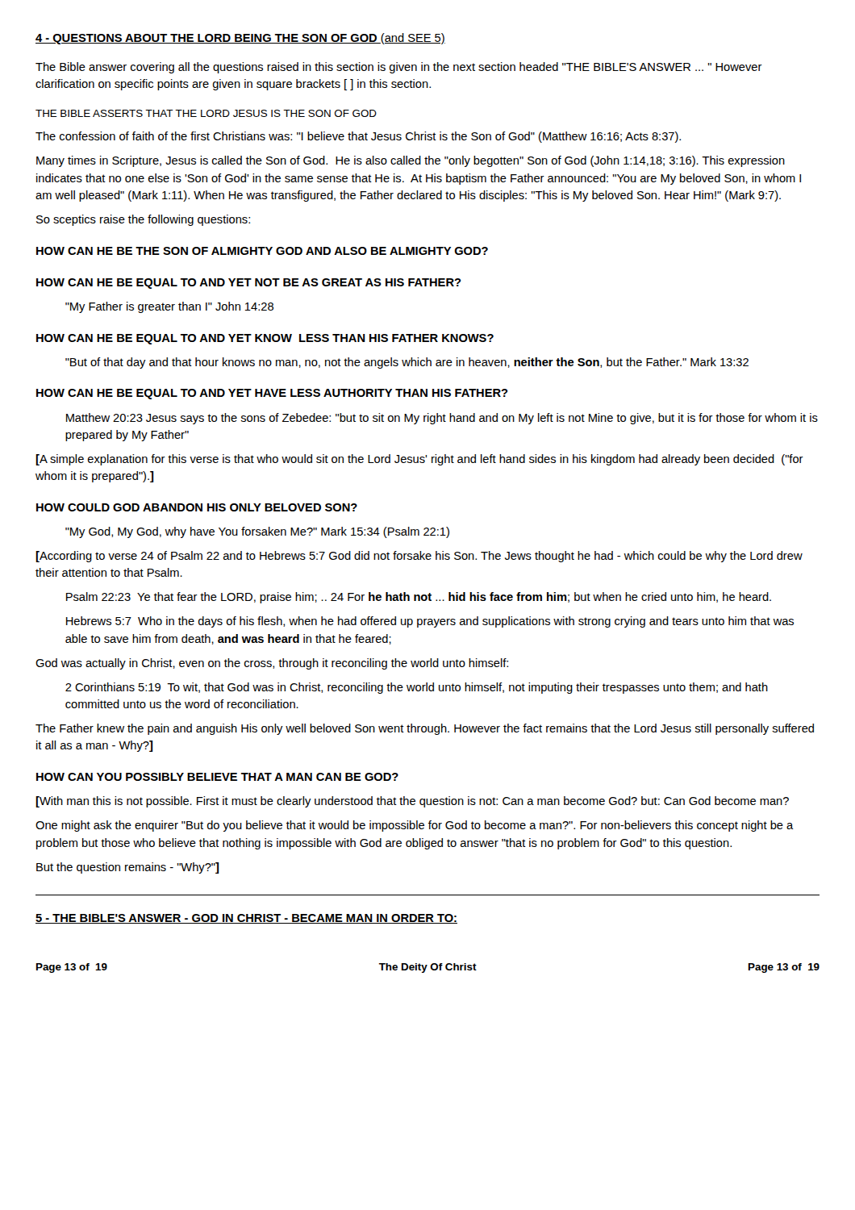4 - QUESTIONS ABOUT THE LORD BEING THE SON OF GOD (and SEE 5)
The Bible answer covering all the questions raised in this section is given in the next section headed "THE BIBLE'S ANSWER ... " However clarification on specific points are given in square brackets [ ] in this section.
THE BIBLE ASSERTS THAT THE LORD JESUS IS THE SON OF GOD
The confession of faith of the first Christians was: "I believe that Jesus Christ is the Son of God" (Matthew 16:16; Acts 8:37).
Many times in Scripture, Jesus is called the Son of God. He is also called the "only begotten" Son of God (John 1:14,18; 3:16). This expression indicates that no one else is 'Son of God' in the same sense that He is. At His baptism the Father announced: "You are My beloved Son, in whom I am well pleased" (Mark 1:11). When He was transfigured, the Father declared to His disciples: "This is My beloved Son. Hear Him!" (Mark 9:7).
So sceptics raise the following questions:
HOW CAN HE BE THE SON OF ALMIGHTY GOD AND ALSO BE ALMIGHTY GOD?
HOW CAN HE BE EQUAL TO AND YET NOT BE AS GREAT AS HIS FATHER?
"My Father is greater than I" John 14:28
HOW CAN HE BE EQUAL TO AND YET KNOW LESS THAN HIS FATHER KNOWS?
"But of that day and that hour knows no man, no, not the angels which are in heaven, neither the Son, but the Father." Mark 13:32
HOW CAN HE BE EQUAL TO AND YET HAVE LESS AUTHORITY THAN HIS FATHER?
Matthew 20:23 Jesus says to the sons of Zebedee: "but to sit on My right hand and on My left is not Mine to give, but it is for those for whom it is prepared by My Father"
[A simple explanation for this verse is that who would sit on the Lord Jesus' right and left hand sides in his kingdom had already been decided ("for whom it is prepared").]
HOW COULD GOD ABANDON HIS ONLY BELOVED SON?
"My God, My God, why have You forsaken Me?" Mark 15:34 (Psalm 22:1)
[According to verse 24 of Psalm 22 and to Hebrews 5:7 God did not forsake his Son. The Jews thought he had - which could be why the Lord drew their attention to that Psalm.
Psalm 22:23 Ye that fear the LORD, praise him; .. 24 For he hath not ... hid his face from him; but when he cried unto him, he heard.
Hebrews 5:7 Who in the days of his flesh, when he had offered up prayers and supplications with strong crying and tears unto him that was able to save him from death, and was heard in that he feared;
God was actually in Christ, even on the cross, through it reconciling the world unto himself:
2 Corinthians 5:19 To wit, that God was in Christ, reconciling the world unto himself, not imputing their trespasses unto them; and hath committed unto us the word of reconciliation.
The Father knew the pain and anguish His only well beloved Son went through. However the fact remains that the Lord Jesus still personally suffered it all as a man - Why?]
HOW CAN YOU POSSIBLY BELIEVE THAT A MAN CAN BE GOD?
[With man this is not possible. First it must be clearly understood that the question is not: Can a man become God? but: Can God become man?
One might ask the enquirer "But do you believe that it would be impossible for God to become a man?". For non-believers this concept night be a problem but those who believe that nothing is impossible with God are obliged to answer "that is no problem for God" to this question.
But the question remains - "Why?"]
5 - THE BIBLE'S ANSWER - GOD IN CHRIST - BECAME MAN IN ORDER TO:
Page 13 of 19 The Deity Of Christ Page 13 of 19